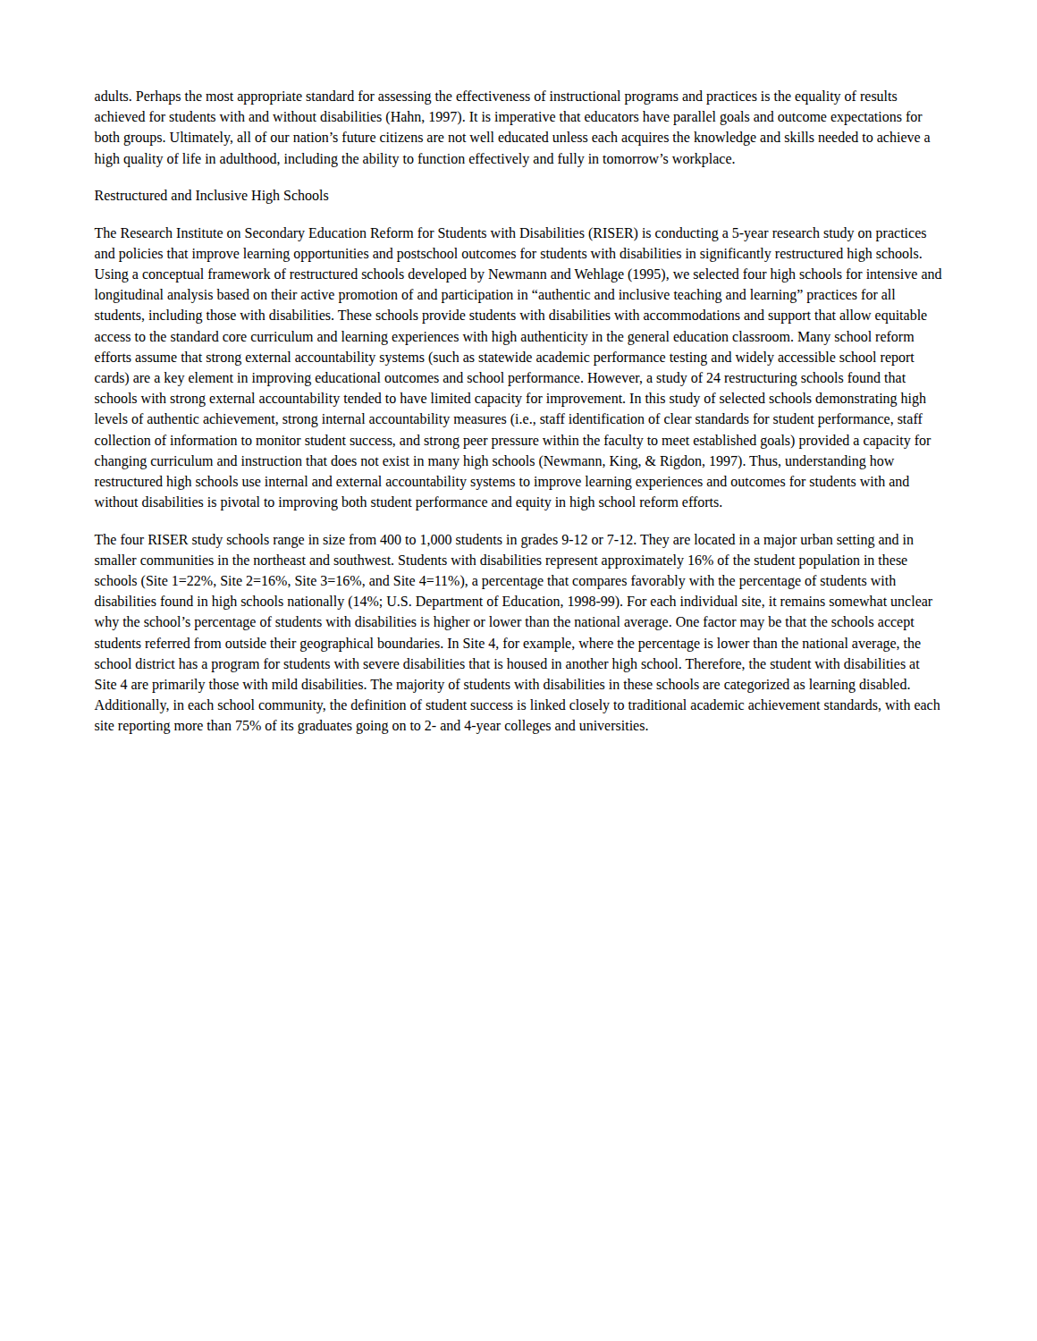adults. Perhaps the most appropriate standard for assessing the effectiveness of instructional programs and practices is the equality of results achieved for students with and without disabilities (Hahn, 1997). It is imperative that educators have parallel goals and outcome expectations for both groups. Ultimately, all of our nation’s future citizens are not well educated unless each acquires the knowledge and skills needed to achieve a high quality of life in adulthood, including the ability to function effectively and fully in tomorrow’s workplace.
Restructured and Inclusive High Schools
The Research Institute on Secondary Education Reform for Students with Disabilities (RISER) is conducting a 5-year research study on practices and policies that improve learning opportunities and postschool outcomes for students with disabilities in significantly restructured high schools. Using a conceptual framework of restructured schools developed by Newmann and Wehlage (1995), we selected four high schools for intensive and longitudinal analysis based on their active promotion of and participation in “authentic and inclusive teaching and learning” practices for all students, including those with disabilities. These schools provide students with disabilities with accommodations and support that allow equitable access to the standard core curriculum and learning experiences with high authenticity in the general education classroom. Many school reform efforts assume that strong external accountability systems (such as statewide academic performance testing and widely accessible school report cards) are a key element in improving educational outcomes and school performance. However, a study of 24 restructuring schools found that schools with strong external accountability tended to have limited capacity for improvement. In this study of selected schools demonstrating high levels of authentic achievement, strong internal accountability measures (i.e., staff identification of clear standards for student performance, staff collection of information to monitor student success, and strong peer pressure within the faculty to meet established goals) provided a capacity for changing curriculum and instruction that does not exist in many high schools (Newmann, King, & Rigdon, 1997). Thus, understanding how restructured high schools use internal and external accountability systems to improve learning experiences and outcomes for students with and without disabilities is pivotal to improving both student performance and equity in high school reform efforts.
The four RISER study schools range in size from 400 to 1,000 students in grades 9-12 or 7-12. They are located in a major urban setting and in smaller communities in the northeast and southwest. Students with disabilities represent approximately 16% of the student population in these schools (Site 1=22%, Site 2=16%, Site 3=16%, and Site 4=11%), a percentage that compares favorably with the percentage of students with disabilities found in high schools nationally (14%; U.S. Department of Education, 1998-99). For each individual site, it remains somewhat unclear why the school’s percentage of students with disabilities is higher or lower than the national average. One factor may be that the schools accept students referred from outside their geographical boundaries. In Site 4, for example, where the percentage is lower than the national average, the school district has a program for students with severe disabilities that is housed in another high school. Therefore, the student with disabilities at Site 4 are primarily those with mild disabilities. The majority of students with disabilities in these schools are categorized as learning disabled. Additionally, in each school community, the definition of student success is linked closely to traditional academic achievement standards, with each site reporting more than 75% of its graduates going on to 2- and 4-year colleges and universities.